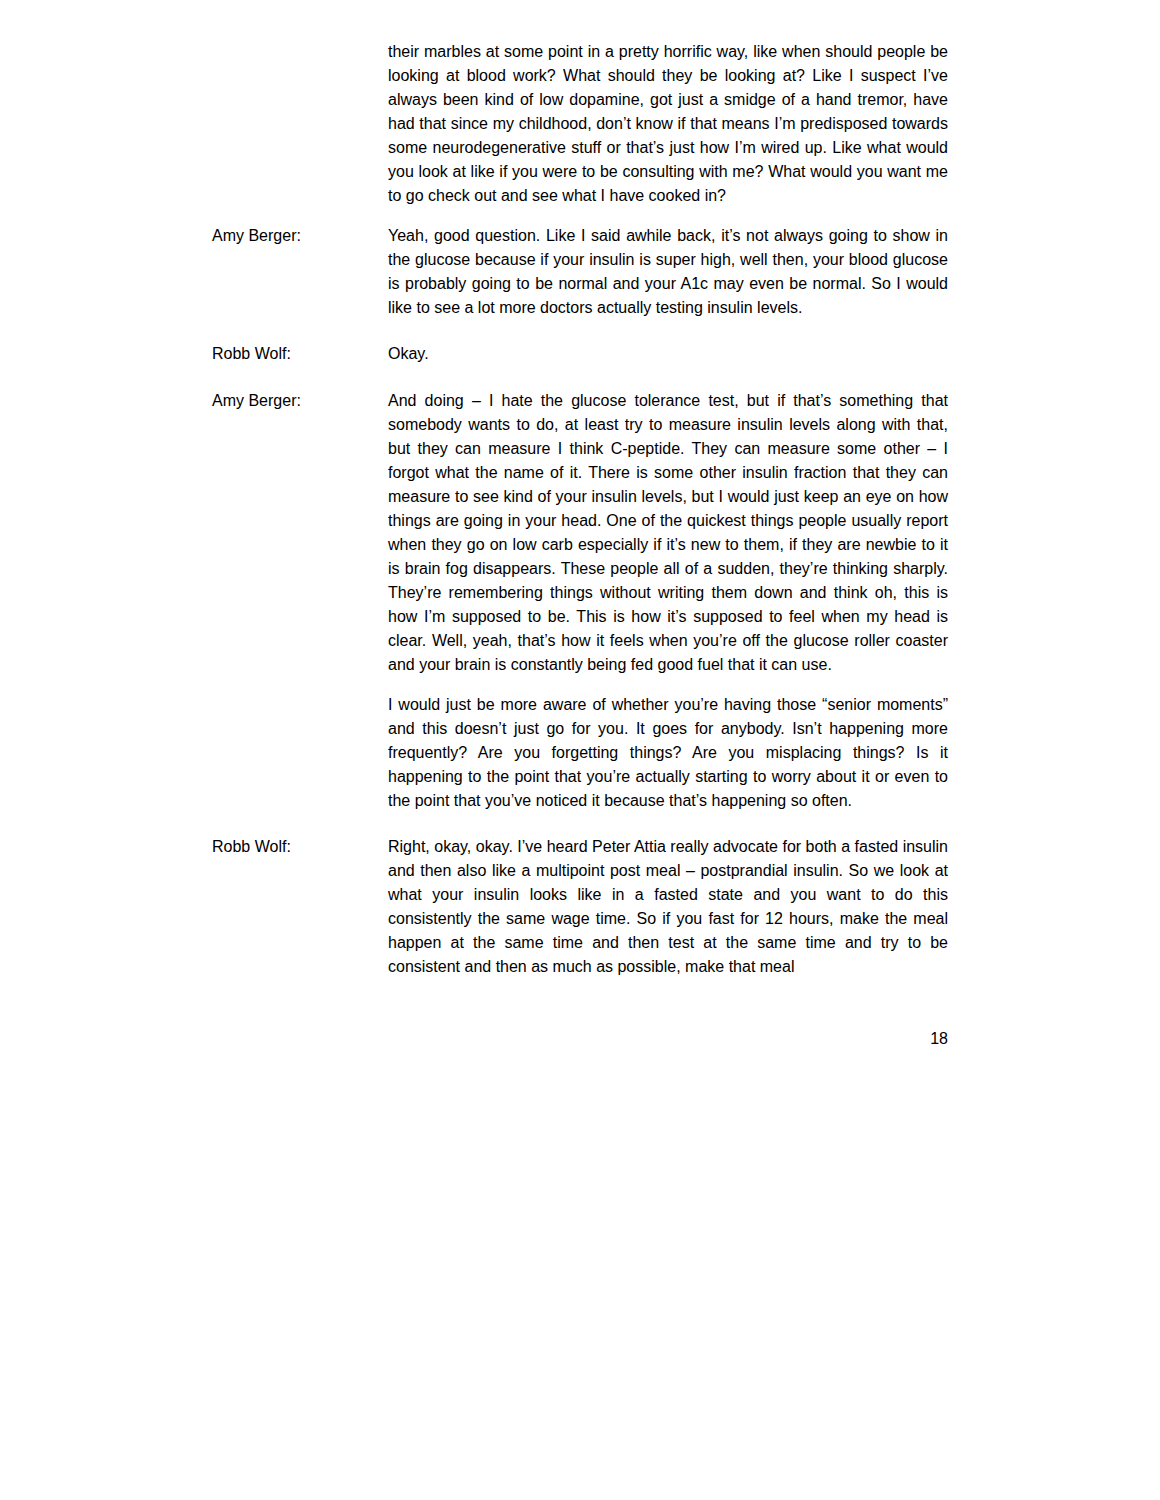their marbles at some point in a pretty horrific way, like when should people be looking at blood work? What should they be looking at? Like I suspect I’ve always been kind of low dopamine, got just a smidge of a hand tremor, have had that since my childhood, don’t know if that means I’m predisposed towards some neurodegenerative stuff or that’s just how I’m wired up. Like what would you look at like if you were to be consulting with me? What would you want me to go check out and see what I have cooked in?
Amy Berger:
Yeah, good question. Like I said awhile back, it’s not always going to show in the glucose because if your insulin is super high, well then, your blood glucose is probably going to be normal and your A1c may even be normal. So I would like to see a lot more doctors actually testing insulin levels.
Robb Wolf:
Okay.
Amy Berger:
And doing – I hate the glucose tolerance test, but if that’s something that somebody wants to do, at least try to measure insulin levels along with that, but they can measure I think C-peptide. They can measure some other – I forgot what the name of it. There is some other insulin fraction that they can measure to see kind of your insulin levels, but I would just keep an eye on how things are going in your head. One of the quickest things people usually report when they go on low carb especially if it’s new to them, if they are newbie to it is brain fog disappears. These people all of a sudden, they’re thinking sharply. They’re remembering things without writing them down and think oh, this is how I’m supposed to be. This is how it’s supposed to feel when my head is clear. Well, yeah, that’s how it feels when you’re off the glucose roller coaster and your brain is constantly being fed good fuel that it can use.
I would just be more aware of whether you’re having those “senior moments” and this doesn’t just go for you. It goes for anybody. Isn’t happening more frequently? Are you forgetting things? Are you misplacing things? Is it happening to the point that you’re actually starting to worry about it or even to the point that you’ve noticed it because that’s happening so often.
Robb Wolf:
Right, okay, okay. I’ve heard Peter Attia really advocate for both a fasted insulin and then also like a multipoint post meal – postprandial insulin. So we look at what your insulin looks like in a fasted state and you want to do this consistently the same wage time. So if you fast for 12 hours, make the meal happen at the same time and then test at the same time and try to be consistent and then as much as possible, make that meal
18